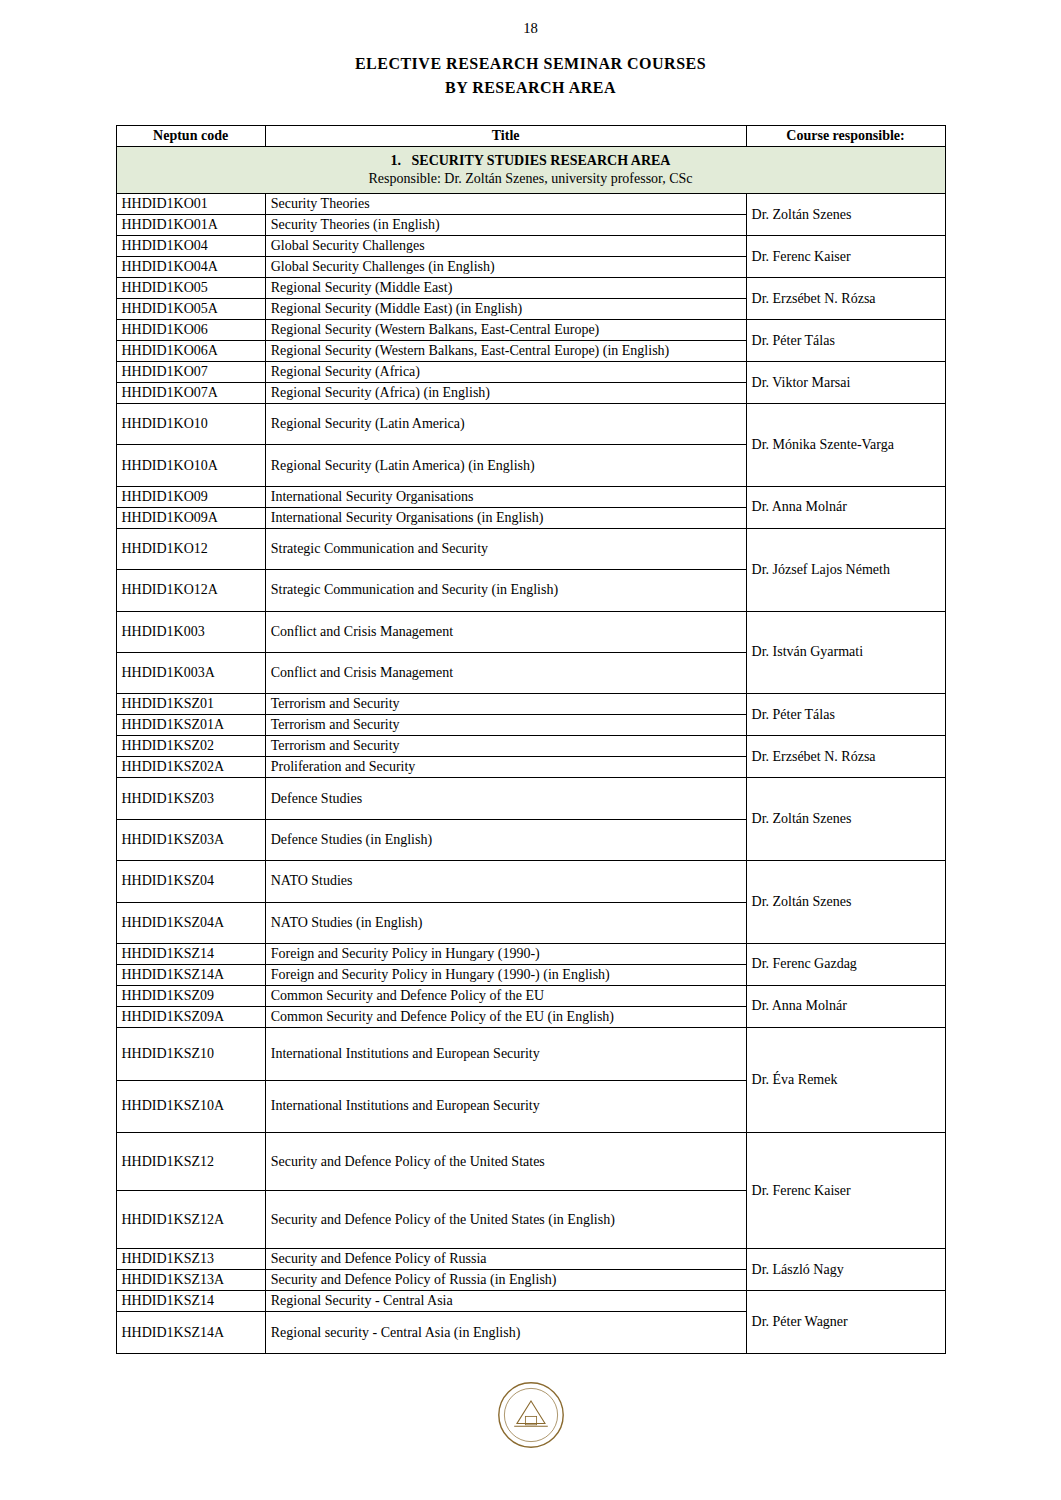18
ELECTIVE RESEARCH SEMINAR COURSES
BY RESEARCH AREA
| Neptun code | Title | Course responsible: |
| --- | --- | --- |
| 1. SECURITY STUDIES RESEARCH AREA Responsible: Dr. Zoltán Szenes, university professor, CSc |
| HHDID1KO01 | Security Theories | Dr. Zoltán Szenes |
| HHDID1KO01A | Security Theories (in English) |
| HHDID1KO04 | Global Security Challenges | Dr. Ferenc Kaiser |
| HHDID1KO04A | Global Security Challenges (in English) |
| HHDID1KO05 | Regional Security (Middle East) | Dr. Erzsébet N. Rózsa |
| HHDID1KO05A | Regional Security (Middle East) (in English) |
| HHDID1KO06 | Regional Security (Western Balkans, East-Central Europe) | Dr. Péter Tálas |
| HHDID1KO06A | Regional Security (Western Balkans, East-Central Europe) (in English) |
| HHDID1KO07 | Regional Security (Africa) | Dr. Viktor Marsai |
| HHDID1KO07A | Regional Security (Africa) (in English) |
| HHDID1KO10 | Regional Security (Latin America) | Dr. Mónika Szente-Varga |
| HHDID1KO10A | Regional Security (Latin America) (in English) |
| HHDID1KO09 | International Security Organisations | Dr. Anna Molnár |
| HHDID1KO09A | International Security Organisations (in English) |
| HHDID1KO12 | Strategic Communication and Security | Dr. József Lajos Németh |
| HHDID1KO12A | Strategic Communication and Security (in English) |
| HHDID1K003 | Conflict and Crisis Management | Dr. István Gyarmati |
| HHDID1K003A | Conflict and Crisis Management |
| HHDID1KSZ01 | Terrorism and Security | Dr. Péter Tálas |
| HHDID1KSZ01A | Terrorism and Security |
| HHDID1KSZ02 | Terrorism and Security | Dr. Erzsébet N. Rózsa |
| HHDID1KSZ02A | Proliferation and Security |
| HHDID1KSZ03 | Defence Studies | Dr. Zoltán Szenes |
| HHDID1KSZ03A | Defence Studies (in English) |
| HHDID1KSZ04 | NATO Studies | Dr. Zoltán Szenes |
| HHDID1KSZ04A | NATO Studies (in English) |
| HHDID1KSZ14 | Foreign and Security Policy in Hungary (1990-) | Dr. Ferenc Gazdag |
| HHDID1KSZ14A | Foreign and Security Policy in Hungary (1990-) (in English) |
| HHDID1KSZ09 | Common Security and Defence Policy of the EU | Dr. Anna Molnár |
| HHDID1KSZ09A | Common Security and Defence Policy of the EU (in English) |
| HHDID1KSZ10 | International Institutions and European Security | Dr. Éva Remek |
| HHDID1KSZ10A | International Institutions and European Security |
| HHDID1KSZ12 | Security and Defence Policy of the United States | Dr. Ferenc Kaiser |
| HHDID1KSZ12A | Security and Defence Policy of the United States (in English) |
| HHDID1KSZ13 | Security and Defence Policy of Russia | Dr. László Nagy |
| HHDID1KSZ13A | Security and Defence Policy of Russia (in English) |
| HHDID1KSZ14 | Regional Security - Central Asia | Dr. Péter Wagner |
| HHDID1KSZ14A | Regional security - Central Asia (in English) |